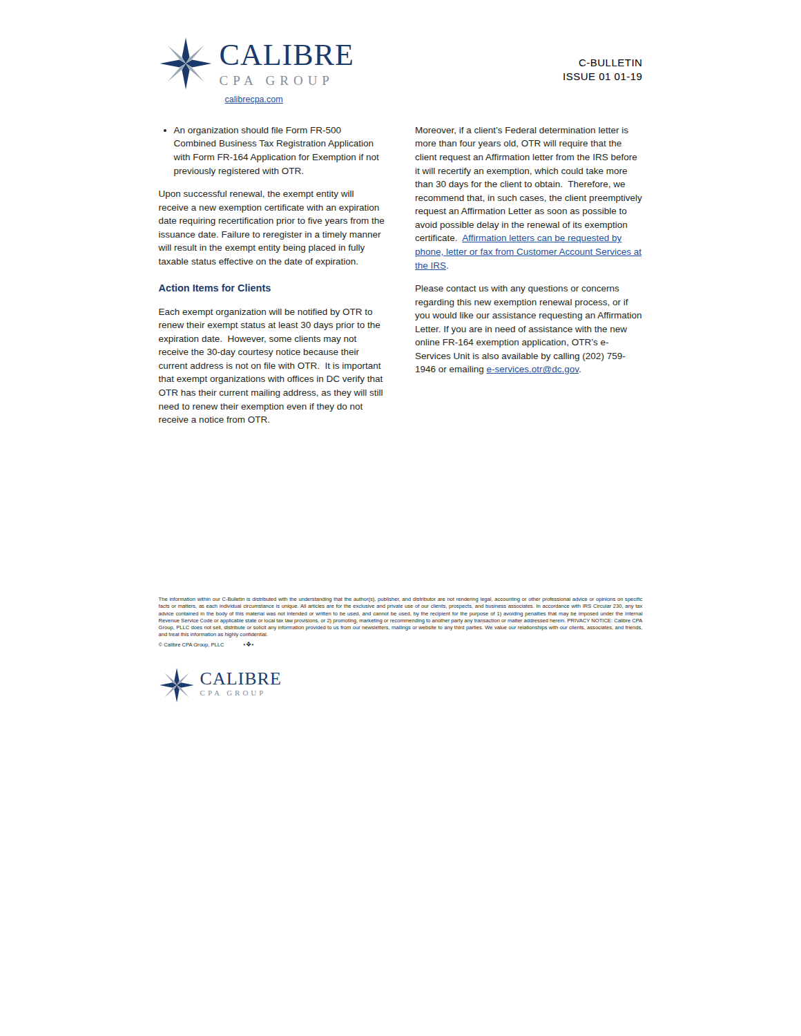CALIBRE
CPA GROUP
calibrecpa.com
C-BULLETIN
ISSUE 01 01-19
An organization should file Form FR-500 Combined Business Tax Registration Application with Form FR-164 Application for Exemption if not previously registered with OTR.
Upon successful renewal, the exempt entity will receive a new exemption certificate with an expiration date requiring recertification prior to five years from the issuance date. Failure to reregister in a timely manner will result in the exempt entity being placed in fully taxable status effective on the date of expiration.
Action Items for Clients
Each exempt organization will be notified by OTR to renew their exempt status at least 30 days prior to the expiration date. However, some clients may not receive the 30-day courtesy notice because their current address is not on file with OTR. It is important that exempt organizations with offices in DC verify that OTR has their current mailing address, as they will still need to renew their exemption even if they do not receive a notice from OTR.
Moreover, if a client’s Federal determination letter is more than four years old, OTR will require that the client request an Affirmation letter from the IRS before it will recertify an exemption, which could take more than 30 days for the client to obtain. Therefore, we recommend that, in such cases, the client preemptively request an Affirmation Letter as soon as possible to avoid possible delay in the renewal of its exemption certificate. Affirmation letters can be requested by phone, letter or fax from Customer Account Services at the IRS.
Please contact us with any questions or concerns regarding this new exemption renewal process, or if you would like our assistance requesting an Affirmation Letter. If you are in need of assistance with the new online FR-164 exemption application, OTR’s e-Services Unit is also available by calling (202) 759-1946 or emailing e-services.otr@dc.gov.
The information within our C-Bulletin is distributed with the understanding that the author(s), publisher, and distributor are not rendering legal, accounting or other professional advice or opinions on specific facts or matters, as each individual circumstance is unique. All articles are for the exclusive and private use of our clients, prospects, and business associates. In accordance with IRS Circular 230, any tax advice contained in the body of this material was not intended or written to be used, and cannot be used, by the recipient for the purpose of 1) avoiding penalties that may be imposed under the Internal Revenue Service Code or applicable state or local tax law provisions, or 2) promoting, marketing or recommending to another party any transaction or matter addressed herein. PRIVACY NOTICE: Calibre CPA Group, PLLC does not sell, distribute or solicit any information provided to us from our newsletters, mailings or website to any third parties. We value our relationships with our clients, associates, and friends, and treat this information as highly confidential.
© Calibre CPA Group, PLLC ⋆❖⋆
CALIBRE
CPA GROUP